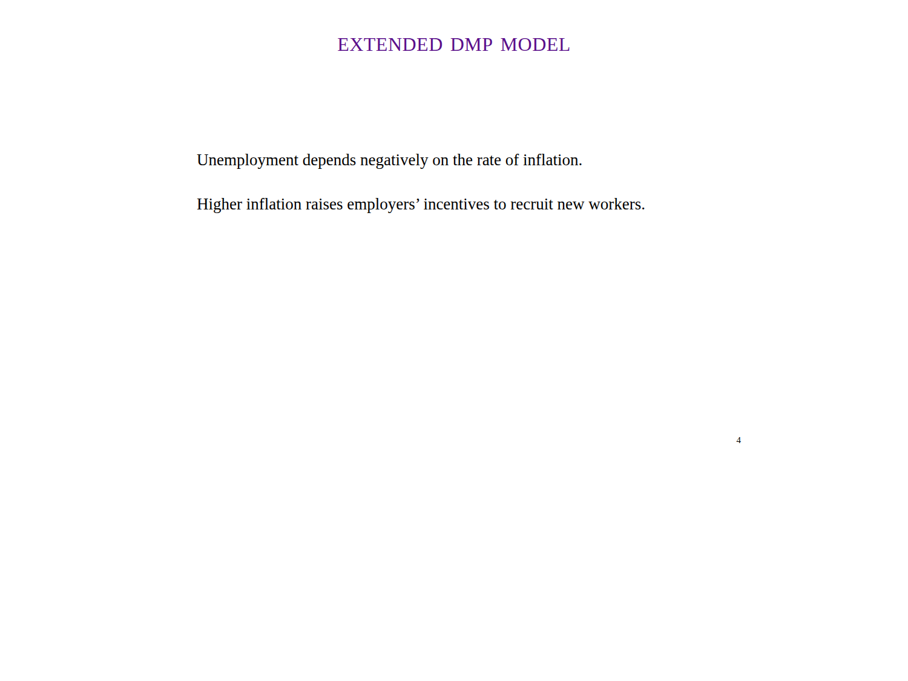Extended DMP model
Unemployment depends negatively on the rate of inflation.
Higher inflation raises employers’ incentives to recruit new workers.
4